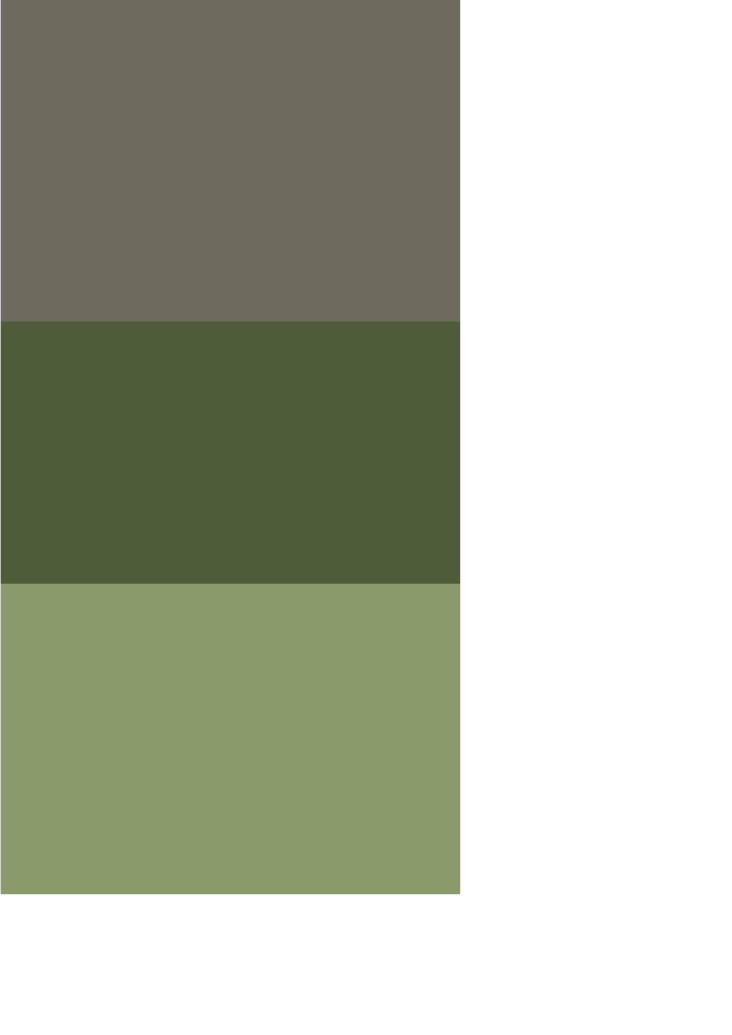Pouring white wine into a glass at a cellar door table
Guests dining at long tables outdoors under festoon lights
White wine poured at an outdoor table set with glasses and small plates